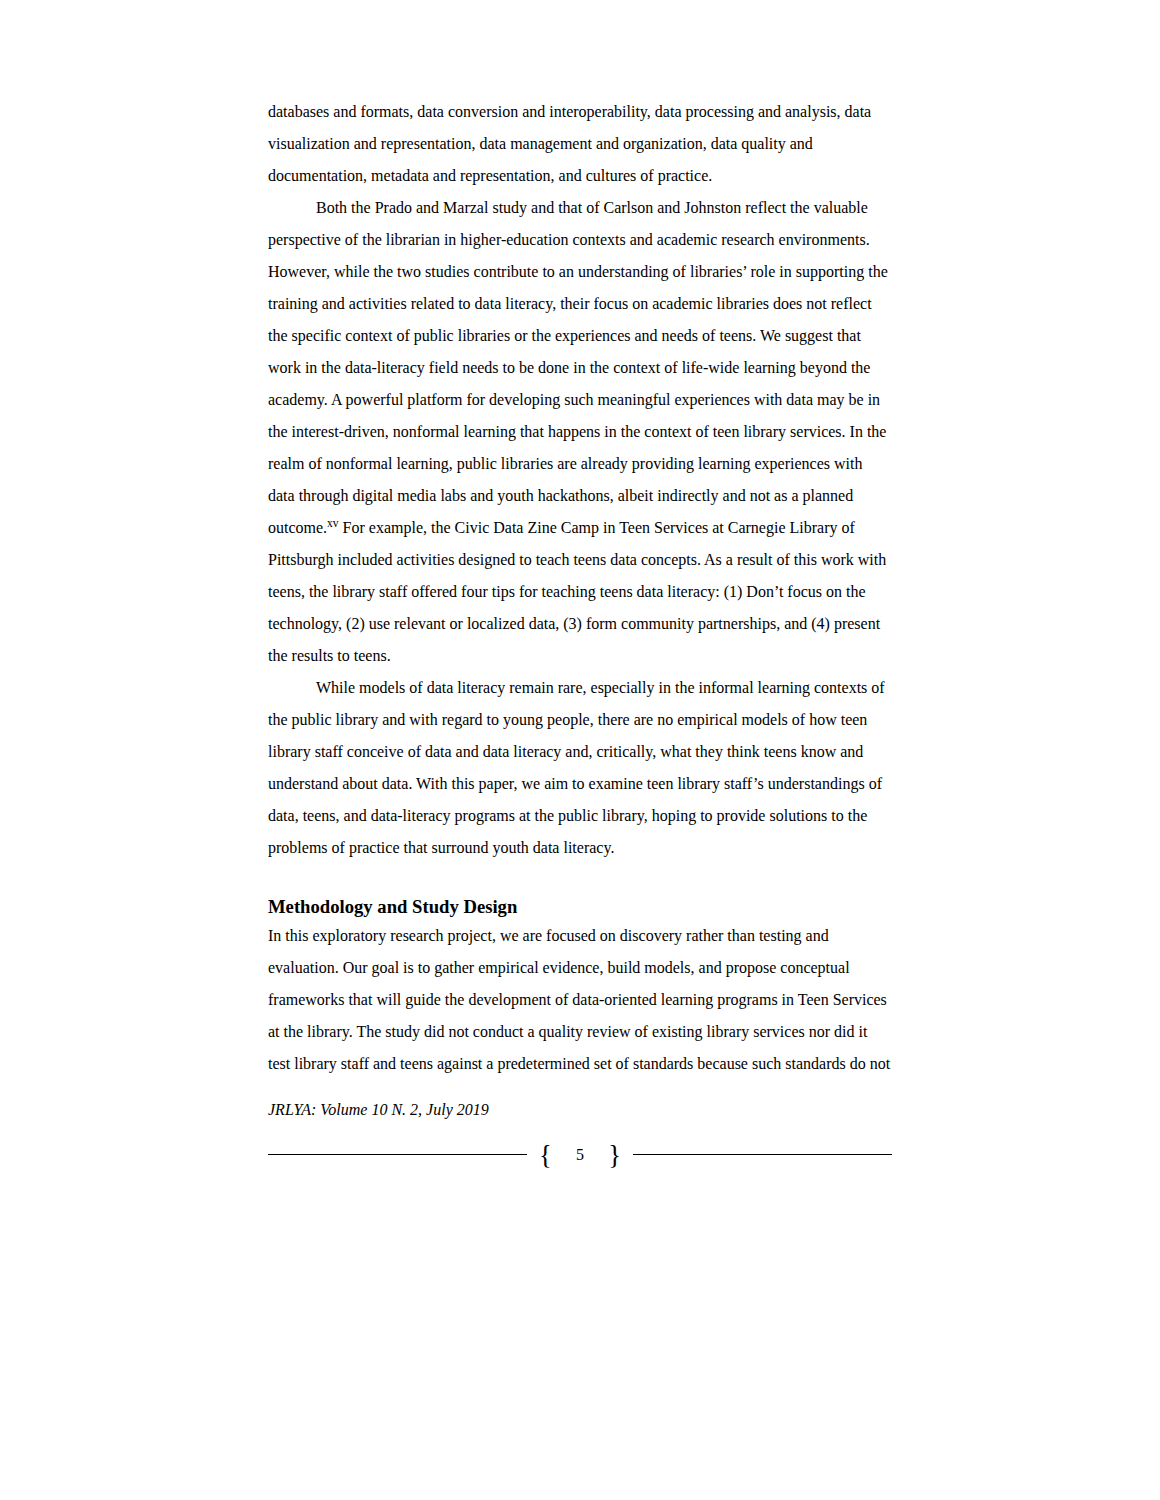databases and formats, data conversion and interoperability, data processing and analysis, data visualization and representation, data management and organization, data quality and documentation, metadata and representation, and cultures of practice.
Both the Prado and Marzal study and that of Carlson and Johnston reflect the valuable perspective of the librarian in higher-education contexts and academic research environments. However, while the two studies contribute to an understanding of libraries’ role in supporting the training and activities related to data literacy, their focus on academic libraries does not reflect the specific context of public libraries or the experiences and needs of teens. We suggest that work in the data-literacy field needs to be done in the context of life-wide learning beyond the academy. A powerful platform for developing such meaningful experiences with data may be in the interest-driven, nonformal learning that happens in the context of teen library services. In the realm of nonformal learning, public libraries are already providing learning experiences with data through digital media labs and youth hackathons, albeit indirectly and not as a planned outcome.xv For example, the Civic Data Zine Camp in Teen Services at Carnegie Library of Pittsburgh included activities designed to teach teens data concepts. As a result of this work with teens, the library staff offered four tips for teaching teens data literacy: (1) Don’t focus on the technology, (2) use relevant or localized data, (3) form community partnerships, and (4) present the results to teens.
While models of data literacy remain rare, especially in the informal learning contexts of the public library and with regard to young people, there are no empirical models of how teen library staff conceive of data and data literacy and, critically, what they think teens know and understand about data. With this paper, we aim to examine teen library staff’s understandings of data, teens, and data-literacy programs at the public library, hoping to provide solutions to the problems of practice that surround youth data literacy.
Methodology and Study Design
In this exploratory research project, we are focused on discovery rather than testing and evaluation. Our goal is to gather empirical evidence, build models, and propose conceptual frameworks that will guide the development of data-oriented learning programs in Teen Services at the library. The study did not conduct a quality review of existing library services nor did it test library staff and teens against a predetermined set of standards because such standards do not
JRLYA: Volume 10 N. 2, July 2019
{ 5 }